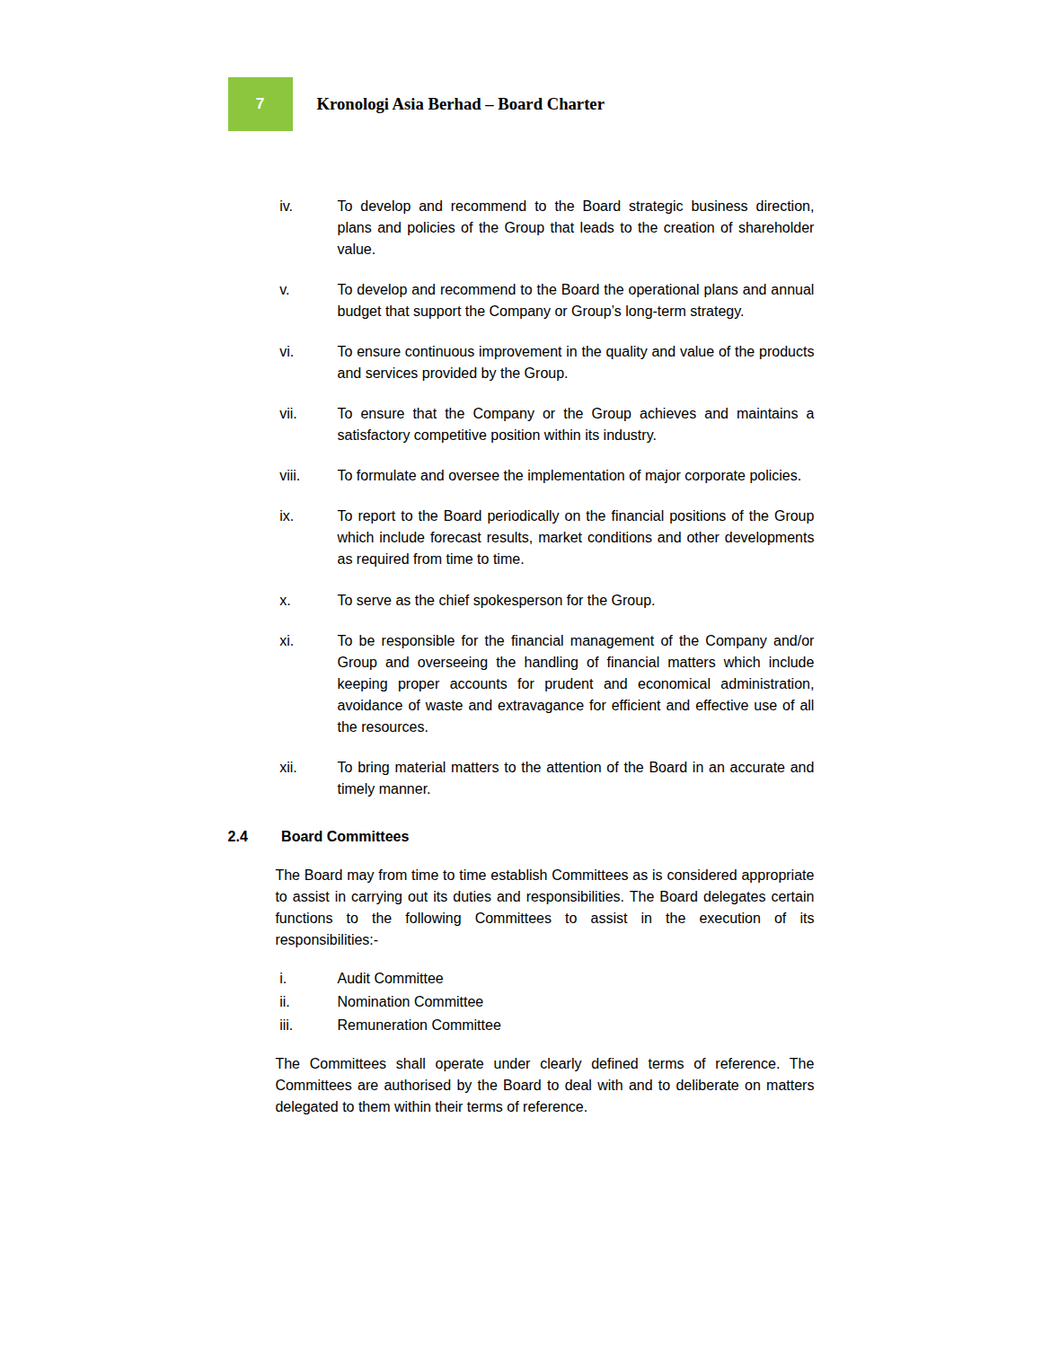7
Kronologi Asia Berhad – Board Charter
iv.
To develop and recommend to the Board strategic business direction, plans and policies of the Group that leads to the creation of shareholder value.
v.
To develop and recommend to the Board the operational plans and annual budget that support the Company or Group’s long-term strategy.
vi.
To ensure continuous improvement in the quality and value of the products and services provided by the Group.
vii.
To ensure that the Company or the Group achieves and maintains a satisfactory competitive position within its industry.
viii.
To formulate and oversee the implementation of major corporate policies.
ix.
To report to the Board periodically on the financial positions of the Group which include forecast results, market conditions and other developments as required from time to time.
x.
To serve as the chief spokesperson for the Group.
xi.
To be responsible for the financial management of the Company and/or Group and overseeing the handling of financial matters which include keeping proper accounts for prudent and economical administration, avoidance of waste and extravagance for efficient and effective use of all the resources.
xii.
To bring material matters to the attention of the Board in an accurate and timely manner.
2.4
Board Committees
The Board may from time to time establish Committees as is considered appropriate to assist in carrying out its duties and responsibilities. The Board delegates certain functions to the following Committees to assist in the execution of its responsibilities:-
i.
Audit Committee
ii.
Nomination Committee
iii.
Remuneration Committee
The Committees shall operate under clearly defined terms of reference. The Committees are authorised by the Board to deal with and to deliberate on matters delegated to them within their terms of reference.